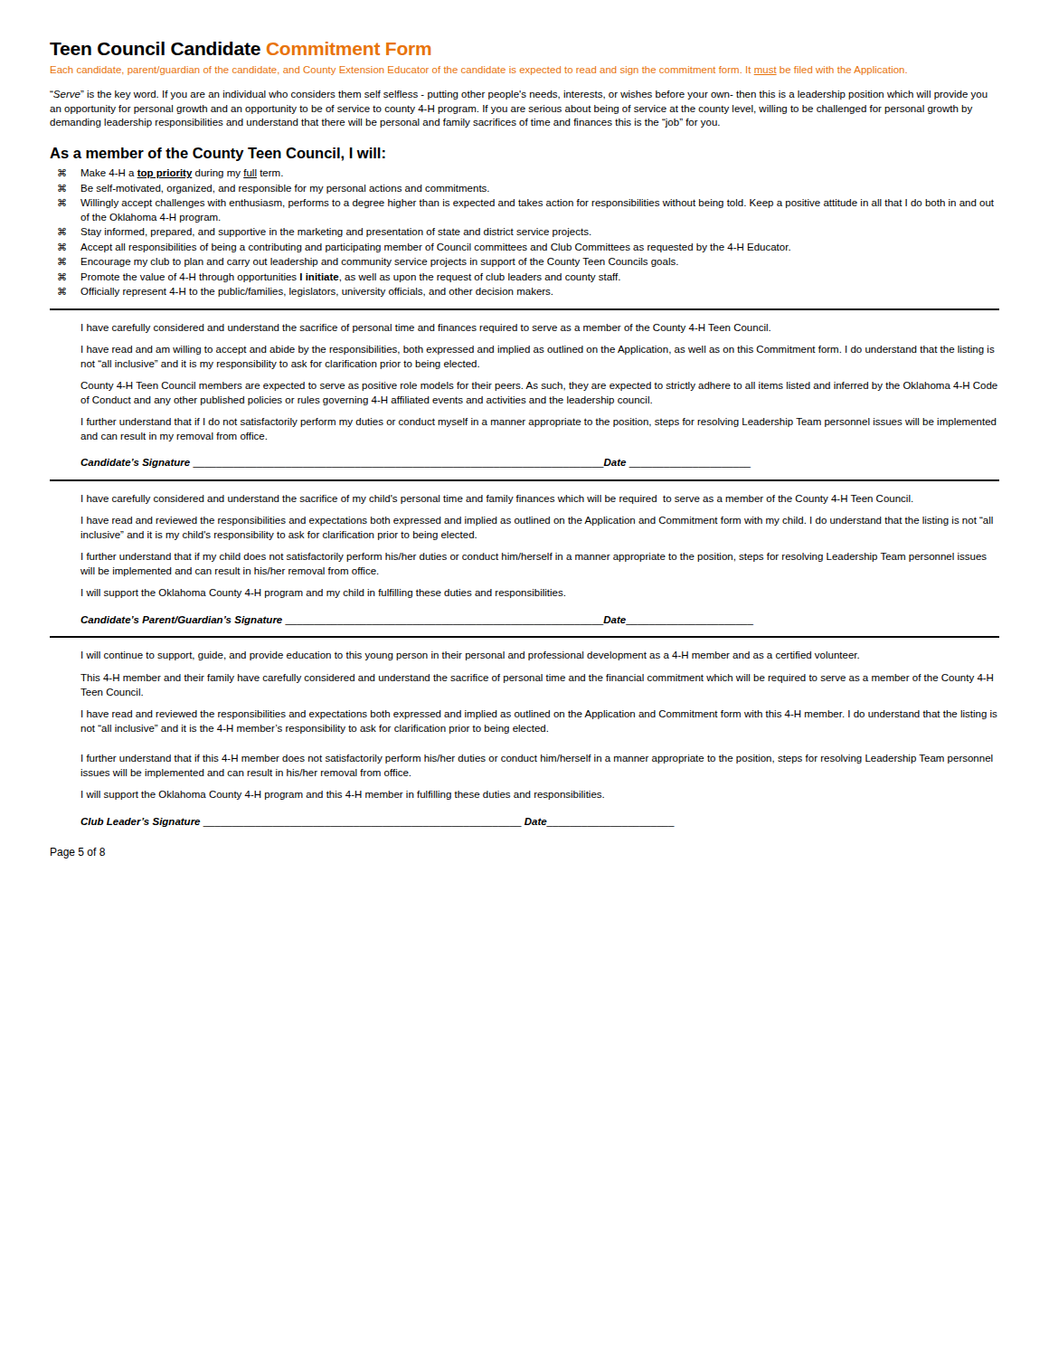Teen Council Candidate Commitment Form
Each candidate, parent/guardian of the candidate, and County Extension Educator of the candidate is expected to read and sign the commitment form. It must be filed with the Application.
“Serve” is the key word. If you are an individual who considers them self selfless - putting other people's needs, interests, or wishes before your own- then this is a leadership position which will provide you an opportunity for personal growth and an opportunity to be of service to county 4-H program. If you are serious about being of service at the county level, willing to be challenged for personal growth by demanding leadership responsibilities and understand that there will be personal and family sacrifices of time and finances this is the “job” for you.
As a member of the County Teen Council, I will:
Make 4-H a top priority during my full term.
Be self-motivated, organized, and responsible for my personal actions and commitments.
Willingly accept challenges with enthusiasm, performs to a degree higher than is expected and takes action for responsibilities without being told. Keep a positive attitude in all that I do both in and out of the Oklahoma 4-H program.
Stay informed, prepared, and supportive in the marketing and presentation of state and district service projects.
Accept all responsibilities of being a contributing and participating member of Council committees and Club Committees as requested by the 4-H Educator.
Encourage my club to plan and carry out leadership and community service projects in support of the County Teen Councils goals.
Promote the value of 4-H through opportunities I initiate, as well as upon the request of club leaders and county staff.
Officially represent 4-H to the public/families, legislators, university officials, and other decision makers.
I have carefully considered and understand the sacrifice of personal time and finances required to serve as a member of the County 4-H Teen Council.
I have read and am willing to accept and abide by the responsibilities, both expressed and implied as outlined on the Application, as well as on this Commitment form. I do understand that the listing is not “all inclusive” and it is my responsibility to ask for clarification prior to being elected.
County 4-H Teen Council members are expected to serve as positive role models for their peers. As such, they are expected to strictly adhere to all items listed and inferred by the Oklahoma 4-H Code of Conduct and any other published policies or rules governing 4-H affiliated events and activities and the leadership council.
I further understand that if I do not satisfactorily perform my duties or conduct myself in a manner appropriate to the position, steps for resolving Leadership Team personnel issues will be implemented and can result in my removal from office.
Candidate’s Signature _______________________________________________________________________Date _____________________
I have carefully considered and understand the sacrifice of my child's personal time and family finances which will be required to serve as a member of the County 4-H Teen Council.
I have read and reviewed the responsibilities and expectations both expressed and implied as outlined on the Application and Commitment form with my child. I do understand that the listing is not “all inclusive” and it is my child's responsibility to ask for clarification prior to being elected.
I further understand that if my child does not satisfactorily perform his/her duties or conduct him/herself in a manner appropriate to the position, steps for resolving Leadership Team personnel issues will be implemented and can result in his/her removal from office.
I will support the Oklahoma County 4-H program and my child in fulfilling these duties and responsibilities.
Candidate’s Parent/Guardian’s Signature _______________________________________________________Date______________________
I will continue to support, guide, and provide education to this young person in their personal and professional development as a 4-H member and as a certified volunteer.
This 4-H member and their family have carefully considered and understand the sacrifice of personal time and the financial commitment which will be required to serve as a member of the County 4-H Teen Council.
I have read and reviewed the responsibilities and expectations both expressed and implied as outlined on the Application and Commitment form with this 4-H member. I do understand that the listing is not “all inclusive” and it is the 4-H member’s responsibility to ask for clarification prior to being elected.
I further understand that if this 4-H member does not satisfactorily perform his/her duties or conduct him/herself in a manner appropriate to the position, steps for resolving Leadership Team personnel issues will be implemented and can result in his/her removal from office.
I will support the Oklahoma County 4-H program and this 4-H member in fulfilling these duties and responsibilities.
Club Leader’s Signature _______________________________________________________ Date______________________
Page 5 of 8